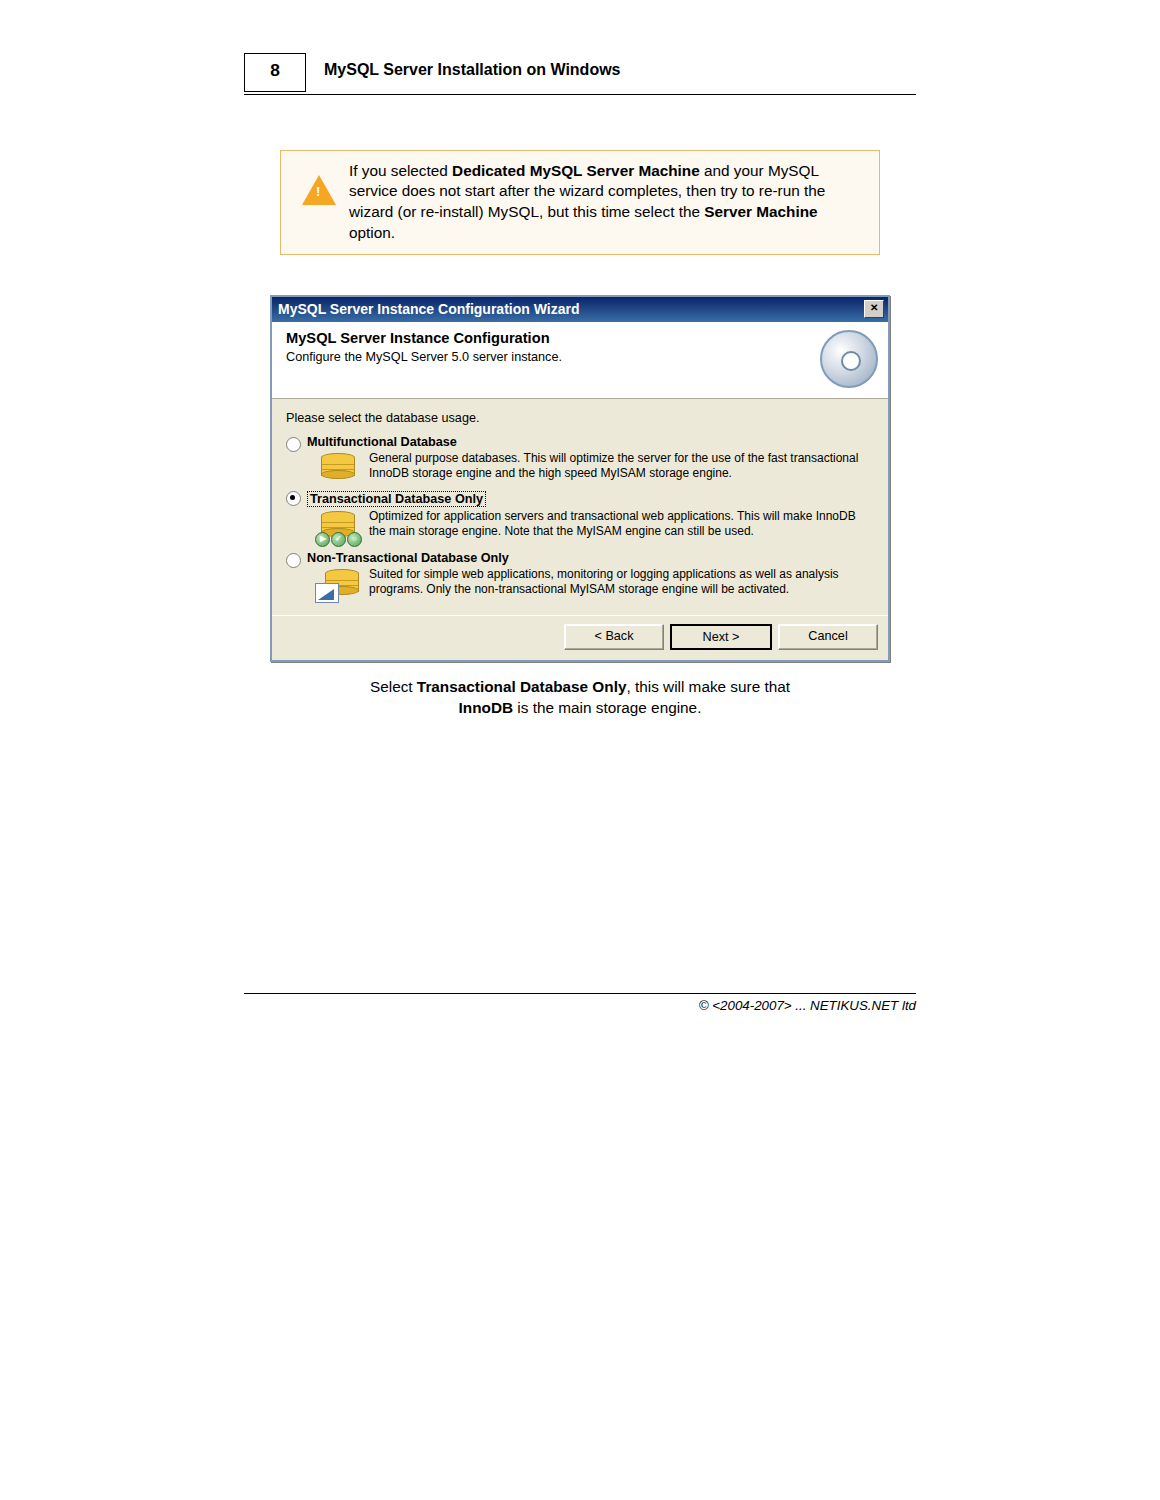8
MySQL Server Installation on Windows
If you selected Dedicated MySQL Server Machine and your MySQL service does not start after the wizard completes, then try to re-run the wizard (or re-install) MySQL, but this time select the Server Machine option.
MySQL Server Instance Configuration Wizard ✕
MySQL Server Instance Configuration
Configure the MySQL Server 5.0 server instance.
Please select the database usage.
Multifunctional Database
General purpose databases. This will optimize the server for the use of the fast transactional InnoDB storage engine and the high speed MyISAM storage engine.
Transactional Database Only
▶
✓
○
Optimized for application servers and transactional web applications. This will make InnoDB the main storage engine. Note that the MyISAM engine can still be used.
Non-Transactional Database Only
Suited for simple web applications, monitoring or logging applications as well as analysis programs. Only the non-transactional MyISAM storage engine will be activated.
< Back
Next >
Cancel
Select Transactional Database Only, this will make sure that
InnoDB is the main storage engine.
© <2004-2007> ... NETIKUS.NET ltd